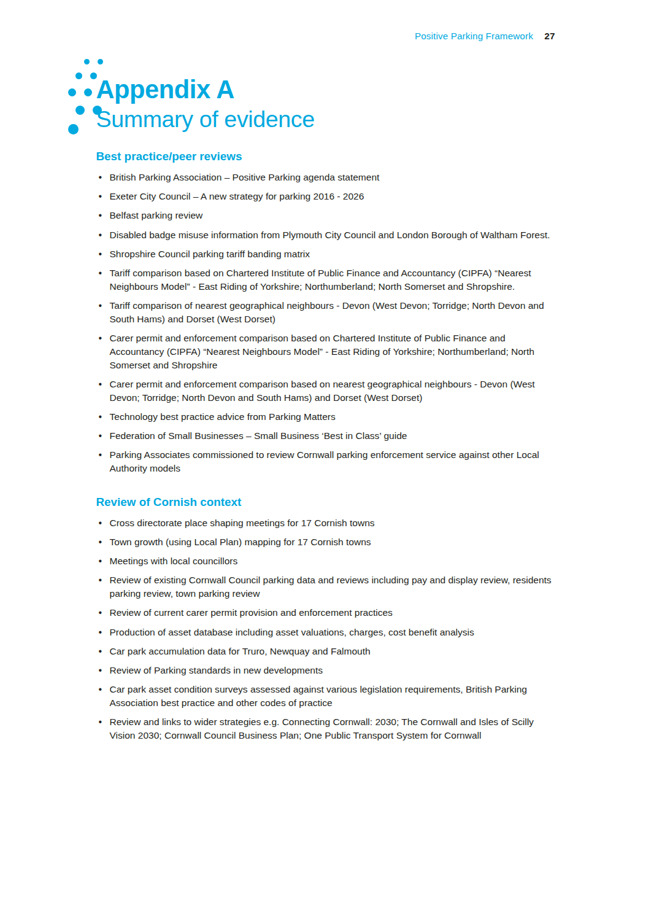Positive Parking Framework 27
Appendix A
Summary of evidence
Best practice/peer reviews
British Parking Association – Positive Parking agenda statement
Exeter City Council – A new strategy for parking 2016 - 2026
Belfast parking review
Disabled badge misuse information from Plymouth City Council and London Borough of Waltham Forest.
Shropshire Council parking tariff banding matrix
Tariff comparison based on Chartered Institute of Public Finance and Accountancy (CIPFA) “Nearest Neighbours Model” - East Riding of Yorkshire; Northumberland; North Somerset and Shropshire.
Tariff comparison of nearest geographical neighbours - Devon (West Devon; Torridge; North Devon and South Hams) and Dorset (West Dorset)
Carer permit and enforcement comparison based on Chartered Institute of Public Finance and Accountancy (CIPFA) “Nearest Neighbours Model” - East Riding of Yorkshire; Northumberland; North Somerset and Shropshire
Carer permit and enforcement comparison based on nearest geographical neighbours - Devon (West Devon; Torridge; North Devon and South Hams) and Dorset (West Dorset)
Technology best practice advice from Parking Matters
Federation of Small Businesses – Small Business ‘Best in Class’ guide
Parking Associates commissioned to review Cornwall parking enforcement service against other Local Authority models
Review of Cornish context
Cross directorate place shaping meetings for 17 Cornish towns
Town growth (using Local Plan) mapping for 17 Cornish towns
Meetings with local councillors
Review of existing Cornwall Council parking data and reviews including pay and display review, residents parking review, town parking review
Review of current carer permit provision and enforcement practices
Production of asset database including asset valuations, charges, cost benefit analysis
Car park accumulation data for Truro, Newquay and Falmouth
Review of Parking standards in new developments
Car park asset condition surveys assessed against various legislation requirements, British Parking Association best practice and other codes of practice
Review and links to wider strategies e.g. Connecting Cornwall: 2030; The Cornwall and Isles of Scilly Vision 2030; Cornwall Council Business Plan; One Public Transport System for Cornwall